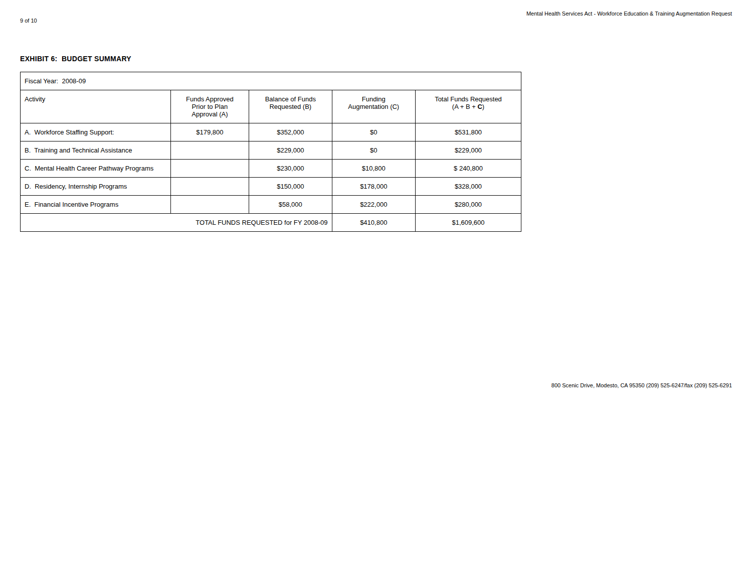Mental Health Services Act - Workforce Education & Training Augmentation Request
9 of 10
EXHIBIT 6: BUDGET SUMMARY
| Fiscal Year: 2008-09 |
| Activity | Funds Approved Prior to Plan Approval (A) | Balance of Funds Requested (B) | Funding Augmentation (C) | Total Funds Requested (A + B + C ) |
| A. Workforce Staffing Support: | $179,800 | $352,000 | $0 | $531,800 |
| B. Training and Technical Assistance | | $229,000 | $0 | $229,000 |
| C. Mental Health Career Pathway Programs | | $230,000 | $10,800 | $ 240,800 |
| D. Residency, Internship Programs | | $150,000 | $178,000 | $328,000 |
| E. Financial Incentive Programs | | $58,000 | $222,000 | $280,000 |
| TOTAL FUNDS REQUESTED for FY 2008-09 | $410,800 | $1,609,600 |
800 Scenic Drive, Modesto, CA 95350 (209) 525-6247/fax (209) 525-6291